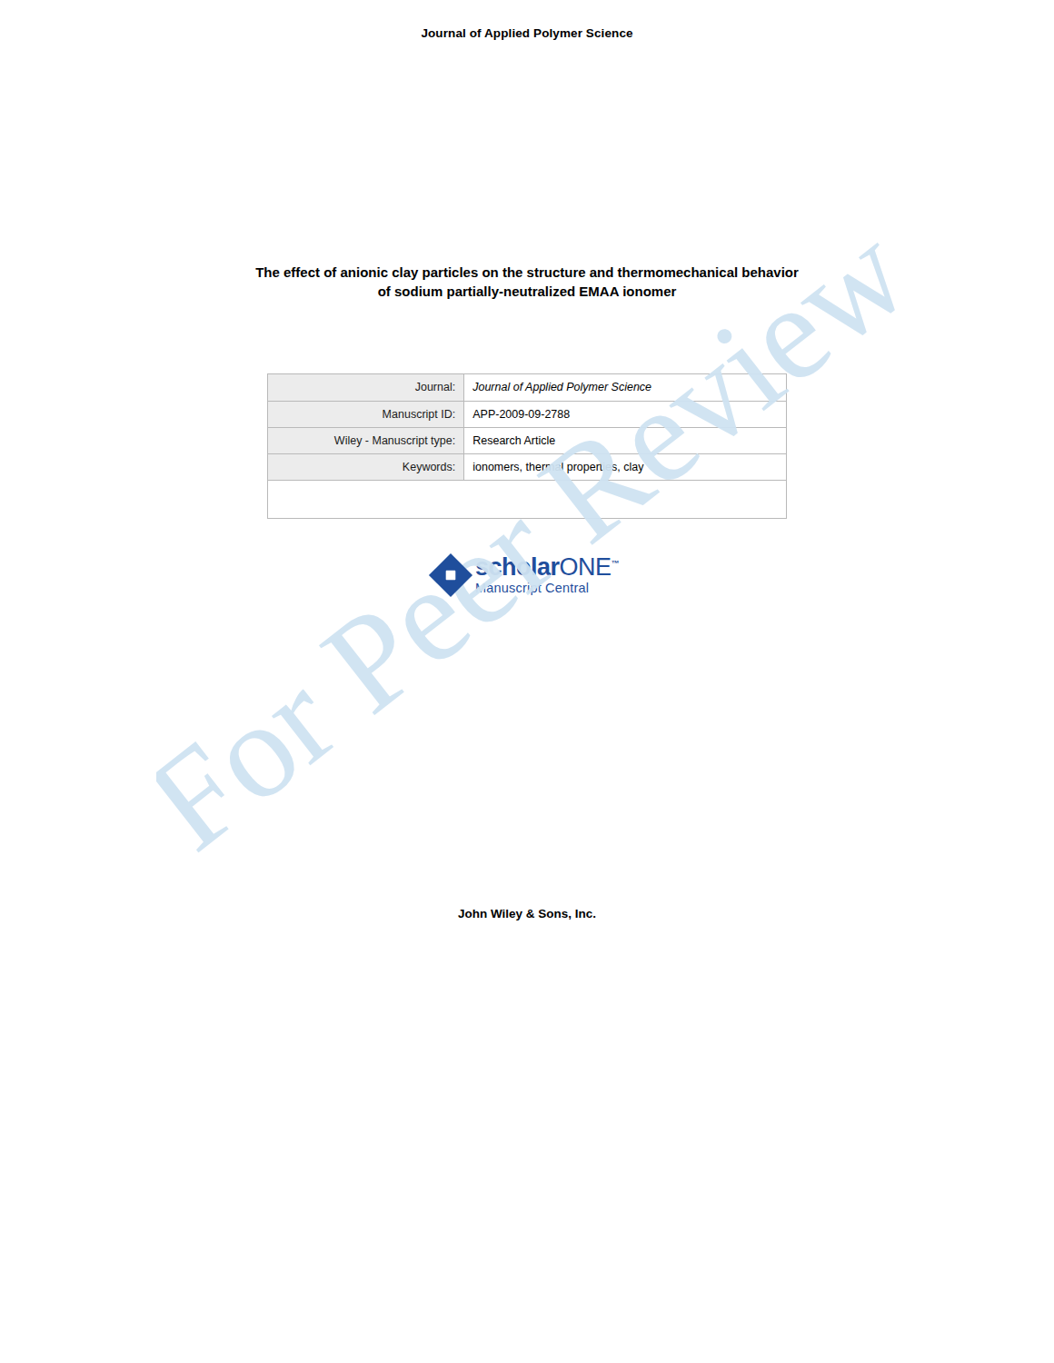For Peer Review
Journal of Applied Polymer Science
The effect of anionic clay particles on the structure and thermomechanical behavior of sodium partially-neutralized EMAA ionomer
| Journal: | Journal of Applied Polymer Science |
| Manuscript ID: | APP-2009-09-2788 |
| Wiley - Manuscript type: | Research Article |
| Keywords: | ionomers, thermal properties, clay |
scholarONE™
Manuscript Central
John Wiley & Sons, Inc.